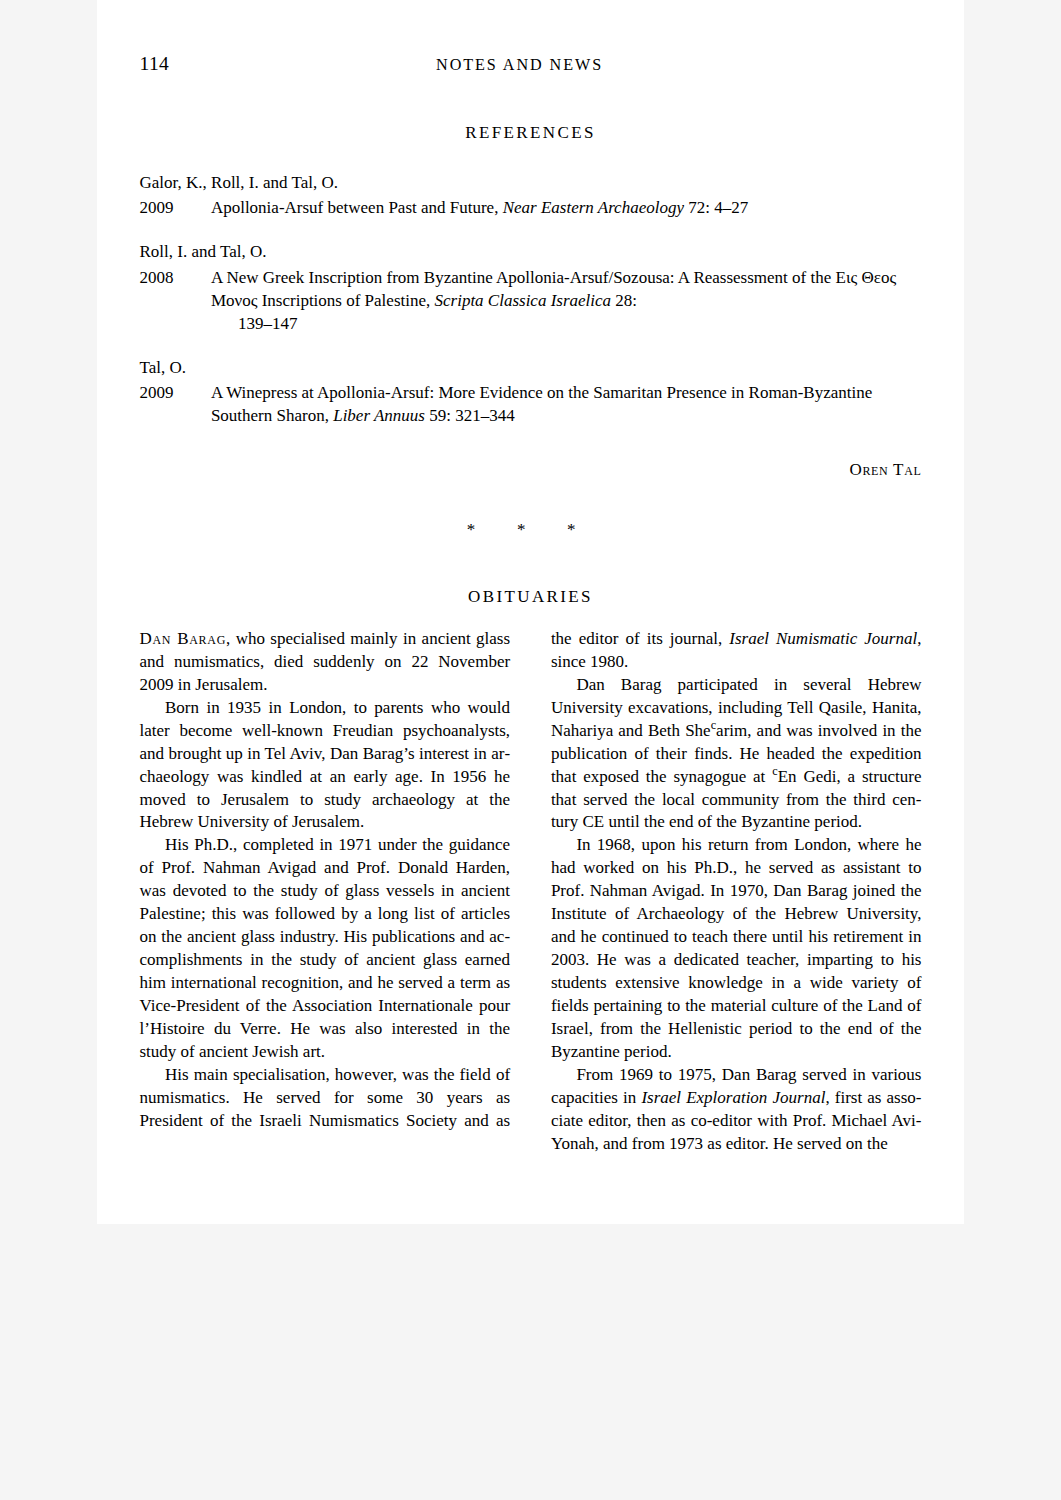114 NOTES AND NEWS
REFERENCES
Galor, K., Roll, I. and Tal, O.
2009 Apollonia-Arsuf between Past and Future, Near Eastern Archaeology 72: 4–27
Roll, I. and Tal, O.
2008 A New Greek Inscription from Byzantine Apollonia-Arsuf/Sozousa: A Reassessment of the Εις Θεος Μονος Inscriptions of Palestine, Scripta Classica Israelica 28: 139–147
Tal, O.
2009 A Winepress at Apollonia-Arsuf: More Evidence on the Samaritan Presence in Roman-Byzantine Southern Sharon, Liber Annuus 59: 321–344
Oren Tal
* * *
OBITUARIES
Dan Barag, who specialised mainly in ancient glass and numismatics, died suddenly on 22 November 2009 in Jerusalem.
Born in 1935 in London, to parents who would later become well-known Freudian psychoanalysts, and brought up in Tel Aviv, Dan Barag’s interest in archaeology was kindled at an early age. In 1956 he moved to Jerusalem to study archaeology at the Hebrew University of Jerusalem.
His Ph.D., completed in 1971 under the guidance of Prof. Nahman Avigad and Prof. Donald Harden, was devoted to the study of glass vessels in ancient Palestine; this was followed by a long list of articles on the ancient glass industry. His publications and accomplishments in the study of ancient glass earned him international recognition, and he served a term as Vice-President of the Association Internationale pour l’Histoire du Verre. He was also interested in the study of ancient Jewish art.
His main specialisation, however, was the field of numismatics. He served for some 30 years as President of the Israeli Numismatics Society and as the editor of its journal, Israel Numismatic Journal, since 1980.
Dan Barag participated in several Hebrew University excavations, including Tell Qasile, Hanita, Nahariya and Beth Shecarim, and was involved in the publication of their finds. He headed the expedition that exposed the synagogue at cEn Gedi, a structure that served the local community from the third century CE until the end of the Byzantine period.
In 1968, upon his return from London, where he had worked on his Ph.D., he served as assistant to Prof. Nahman Avigad. In 1970, Dan Barag joined the Institute of Archaeology of the Hebrew University, and he continued to teach there until his retirement in 2003. He was a dedicated teacher, imparting to his students extensive knowledge in a wide variety of fields pertaining to the material culture of the Land of Israel, from the Hellenistic period to the end of the Byzantine period.
From 1969 to 1975, Dan Barag served in various capacities in Israel Exploration Journal, first as associate editor, then as co-editor with Prof. Michael Avi-Yonah, and from 1973 as editor. He served on the